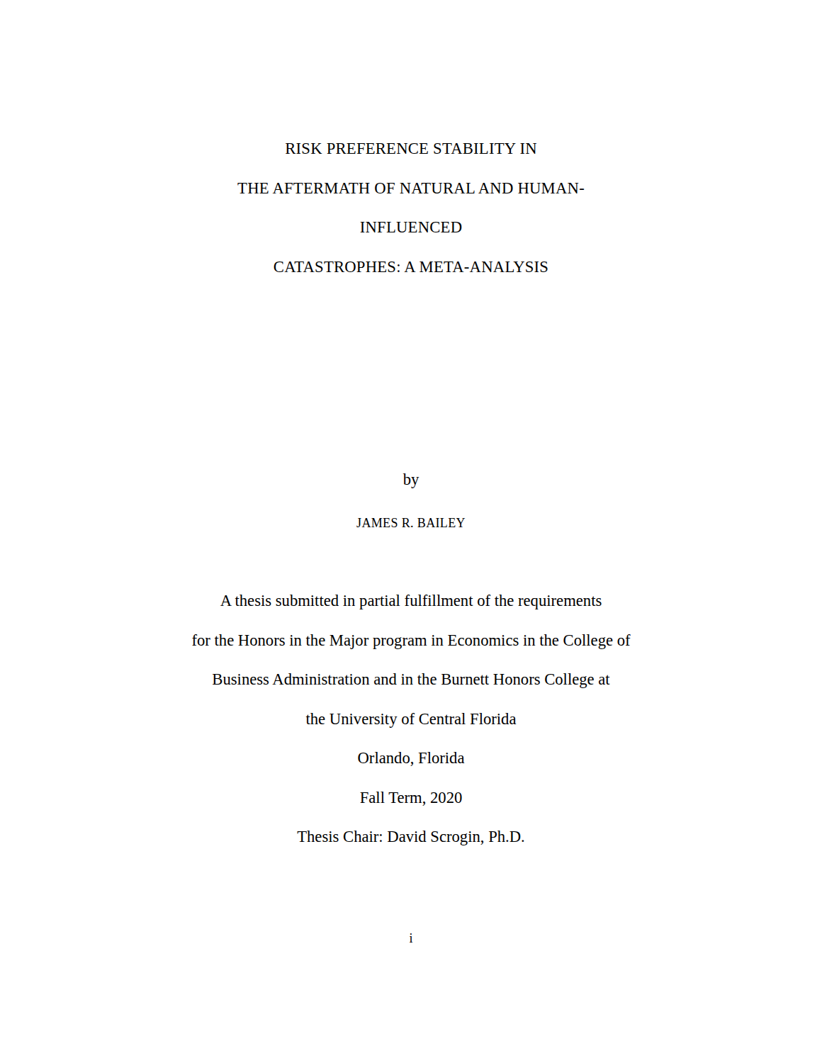RISK PREFERENCE STABILITY IN
THE AFTERMATH OF NATURAL AND HUMAN-INFLUENCED
CATASTROPHES: A META-ANALYSIS
by
JAMES R. BAILEY
A thesis submitted in partial fulfillment of the requirements
for the Honors in the Major program in Economics in the College of
Business Administration and in the Burnett Honors College at
the University of Central Florida
Orlando, Florida
Fall Term, 2020
Thesis Chair: David Scrogin, Ph.D.
i